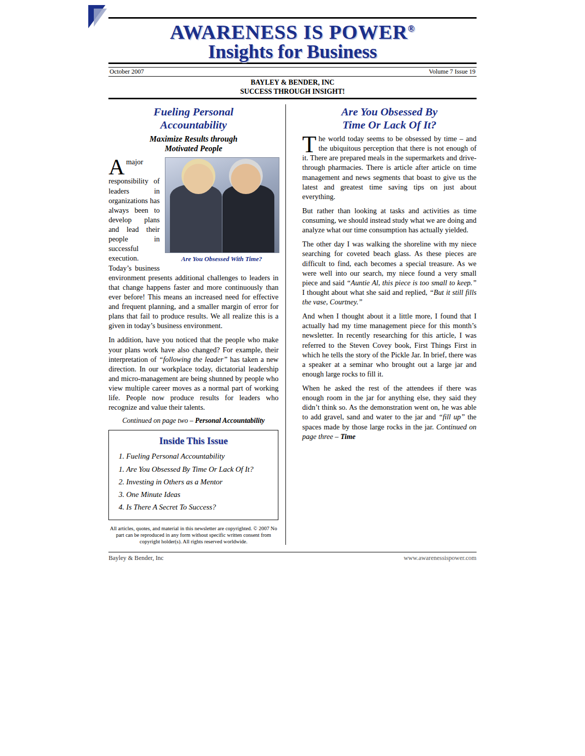AWARENESS IS POWER®
Insights for Business
October 2007
Volume 7 Issue 19
BAYLEY & BENDER, INC
SUCCESS THROUGH INSIGHT!
Fueling Personal
Accountability
Maximize Results through
Motivated People
Are You Obsessed With Time?
A major responsibility of leaders in organizations has always been to develop plans and lead their people in successful execution. Today’s business environment presents additional challenges to leaders in that change happens faster and more continuously than ever before! This means an increased need for effective and frequent planning, and a smaller margin of error for plans that fail to produce results. We all realize this is a given in today’s business environment.
In addition, have you noticed that the people who make your plans work have also changed? For example, their interpretation of “following the leader” has taken a new direction. In our workplace today, dictatorial leadership and micro-management are being shunned by people who view multiple career moves as a normal part of working life. People now produce results for leaders who recognize and value their talents.
Continued on page two – Personal Accountability
Inside This Issue
Fueling Personal Accountability
Are You Obsessed By Time Or Lack Of It?
Investing in Others as a Mentor
One Minute Ideas
Is There A Secret To Success?
All articles, quotes, and material in this newsletter are copyrighted. © 2007 No part can be reproduced in any form without specific written consent from copyright holder(s). All rights reserved worldwide.
Are You Obsessed By
Time Or Lack Of It?
The world today seems to be obsessed by time – and the ubiquitous perception that there is not enough of it. There are prepared meals in the supermarkets and drive-through pharmacies. There is article after article on time management and news segments that boast to give us the latest and greatest time saving tips on just about everything.
But rather than looking at tasks and activities as time consuming, we should instead study what we are doing and analyze what our time consumption has actually yielded.
The other day I was walking the shoreline with my niece searching for coveted beach glass. As these pieces are difficult to find, each becomes a special treasure. As we were well into our search, my niece found a very small piece and said “Auntie Al, this piece is too small to keep.” I thought about what she said and replied, “But it still fills the vase, Courtney.”
And when I thought about it a little more, I found that I actually had my time management piece for this month’s newsletter. In recently researching for this article, I was referred to the Steven Covey book, First Things First in which he tells the story of the Pickle Jar. In brief, there was a speaker at a seminar who brought out a large jar and enough large rocks to fill it.
When he asked the rest of the attendees if there was enough room in the jar for anything else, they said they didn’t think so. As the demonstration went on, he was able to add gravel, sand and water to the jar and “fill up” the spaces made by those large rocks in the jar. Continued on page three – Time
Bayley & Bender, Inc
www.awarenessispower.com